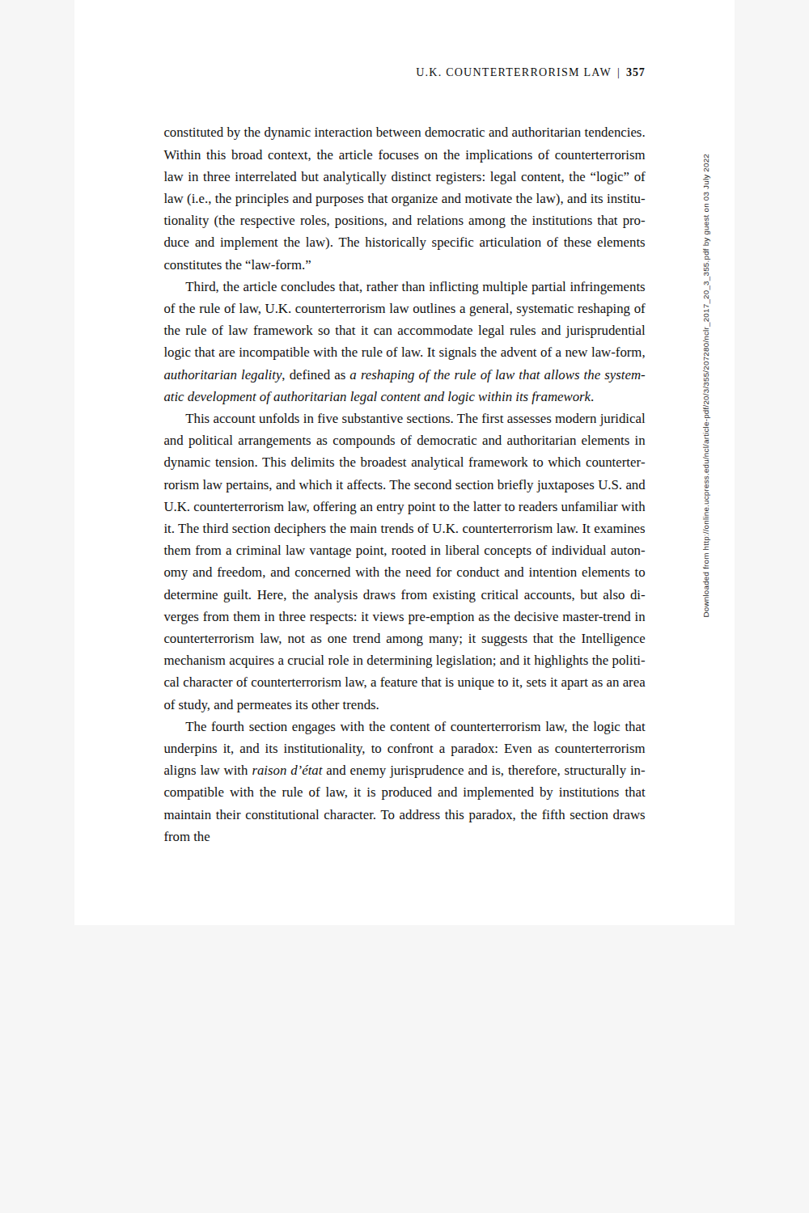U.K. COUNTERTERRORISM LAW|357
constituted by the dynamic interaction between democratic and authoritarian tendencies. Within this broad context, the article focuses on the implications of counterterrorism law in three interrelated but analytically distinct registers: legal content, the “logic” of law (i.e., the principles and purposes that organize and motivate the law), and its institutionality (the respective roles, positions, and relations among the institutions that produce and implement the law). The historically specific articulation of these elements constitutes the “law-form.”
Third, the article concludes that, rather than inflicting multiple partial infringements of the rule of law, U.K. counterterrorism law outlines a general, systematic reshaping of the rule of law framework so that it can accommodate legal rules and jurisprudential logic that are incompatible with the rule of law. It signals the advent of a new law-form, authoritarian legality, defined as a reshaping of the rule of law that allows the systematic development of authoritarian legal content and logic within its framework.
This account unfolds in five substantive sections. The first assesses modern juridical and political arrangements as compounds of democratic and authoritarian elements in dynamic tension. This delimits the broadest analytical framework to which counterterrorism law pertains, and which it affects. The second section briefly juxtaposes U.S. and U.K. counterterrorism law, offering an entry point to the latter to readers unfamiliar with it. The third section deciphers the main trends of U.K. counterterrorism law. It examines them from a criminal law vantage point, rooted in liberal concepts of individual autonomy and freedom, and concerned with the need for conduct and intention elements to determine guilt. Here, the analysis draws from existing critical accounts, but also diverges from them in three respects: it views pre-emption as the decisive master-trend in counterterrorism law, not as one trend among many; it suggests that the Intelligence mechanism acquires a crucial role in determining legislation; and it highlights the political character of counterterrorism law, a feature that is unique to it, sets it apart as an area of study, and permeates its other trends.
The fourth section engages with the content of counterterrorism law, the logic that underpins it, and its institutionality, to confront a paradox: Even as counterterrorism aligns law with raison d’état and enemy jurisprudence and is, therefore, structurally incompatible with the rule of law, it is produced and implemented by institutions that maintain their constitutional character. To address this paradox, the fifth section draws from the
Downloaded from http://online.ucpress.edu/ncl/article-pdf/20/3/355/207280/nclr_2017_20_3_355.pdf by guest on 03 July 2022